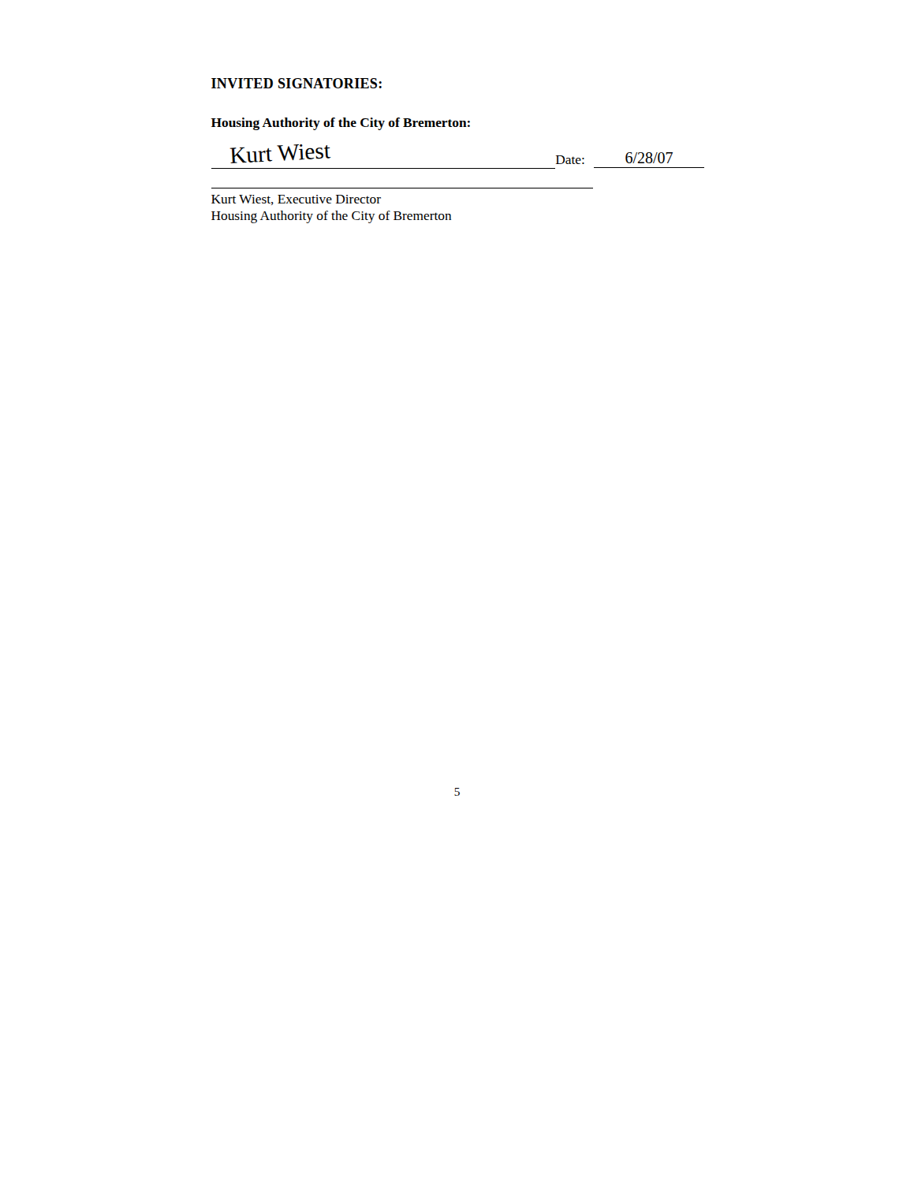INVITED SIGNATORIES:
Housing Authority of the City of Bremerton:
Kurt Wiest
Date: 6/28/07
Kurt Wiest, Executive Director
Housing Authority of the City of Bremerton
5